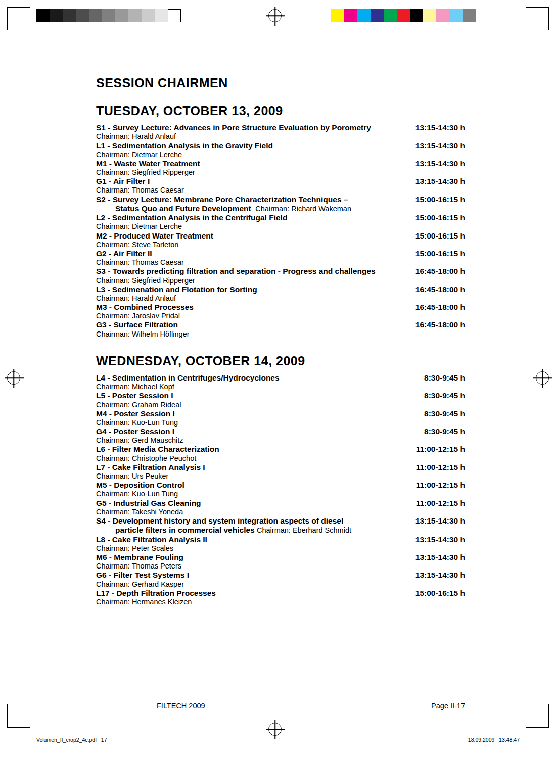SESSION CHAIRMEN
TUESDAY, OCTOBER 13, 2009
| S1 - Survey Lecture: Advances in Pore Structure Evaluation by Porometry Chairman: Harald Anlauf | 13:15-14:30 h |
| L1 - Sedimentation Analysis in the Gravity Field Chairman: Dietmar Lerche | 13:15-14:30 h |
| M1 - Waste Water Treatment Chairman: Siegfried Ripperger | 13:15-14:30 h |
| G1 - Air Filter I Chairman: Thomas Caesar | 13:15-14:30 h |
| S2 - Survey Lecture: Membrane Pore Characterization Techniques – Status Quo and Future Development Chairman: Richard Wakeman | 15:00-16:15 h |
| L2 - Sedimentation Analysis in the Centrifugal Field Chairman: Dietmar Lerche | 15:00-16:15 h |
| M2 - Produced Water Treatment Chairman: Steve Tarleton | 15:00-16:15 h |
| G2 - Air Filter II Chairman: Thomas Caesar | 15:00-16:15 h |
| S3 - Towards predicting filtration and separation - Progress and challenges Chairman: Siegfried Ripperger | 16:45-18:00 h |
| L3 - Sedimenation and Flotation for Sorting Chairman: Harald Anlauf | 16:45-18:00 h |
| M3 - Combined Processes Chairman: Jaroslav Pridal | 16:45-18:00 h |
| G3 - Surface Filtration Chairman: Wilhelm Höflinger | 16:45-18:00 h |
WEDNESDAY, OCTOBER 14, 2009
| L4 - Sedimentation in Centrifuges/Hydrocyclones Chairman: Michael Kopf | 8:30-9:45 h |
| L5 - Poster Session I Chairman: Graham Rideal | 8:30-9:45 h |
| M4 - Poster Session I Chairman: Kuo-Lun Tung | 8:30-9:45 h |
| G4 - Poster Session I Chairman: Gerd Mauschitz | 8:30-9:45 h |
| L6 - Filter Media Characterization Chairman: Christophe Peuchot | 11:00-12:15 h |
| L7 - Cake Filtration Analysis I Chairman: Urs Peuker | 11:00-12:15 h |
| M5 - Deposition Control Chairman: Kuo-Lun Tung | 11:00-12:15 h |
| G5 - Industrial Gas Cleaning Chairman: Takeshi Yoneda | 11:00-12:15 h |
| S4 - Development history and system integration aspects of diesel particle filters in commercial vehicles Chairman: Eberhard Schmidt | 13:15-14:30 h |
| L8 - Cake Filtration Analysis II Chairman: Peter Scales | 13:15-14:30 h |
| M6 - Membrane Fouling Chairman: Thomas Peters | 13:15-14:30 h |
| G6 - Filter Test Systems I Chairman: Gerhard Kasper | 13:15-14:30 h |
| L17 - Depth Filtration Processes Chairman: Hermanes Kleizen | 15:00-16:15 h |
FILTECH 2009 Page II-17
Volumen_II_crop2_4c.pdf 17 18.09.2009 13:48:47